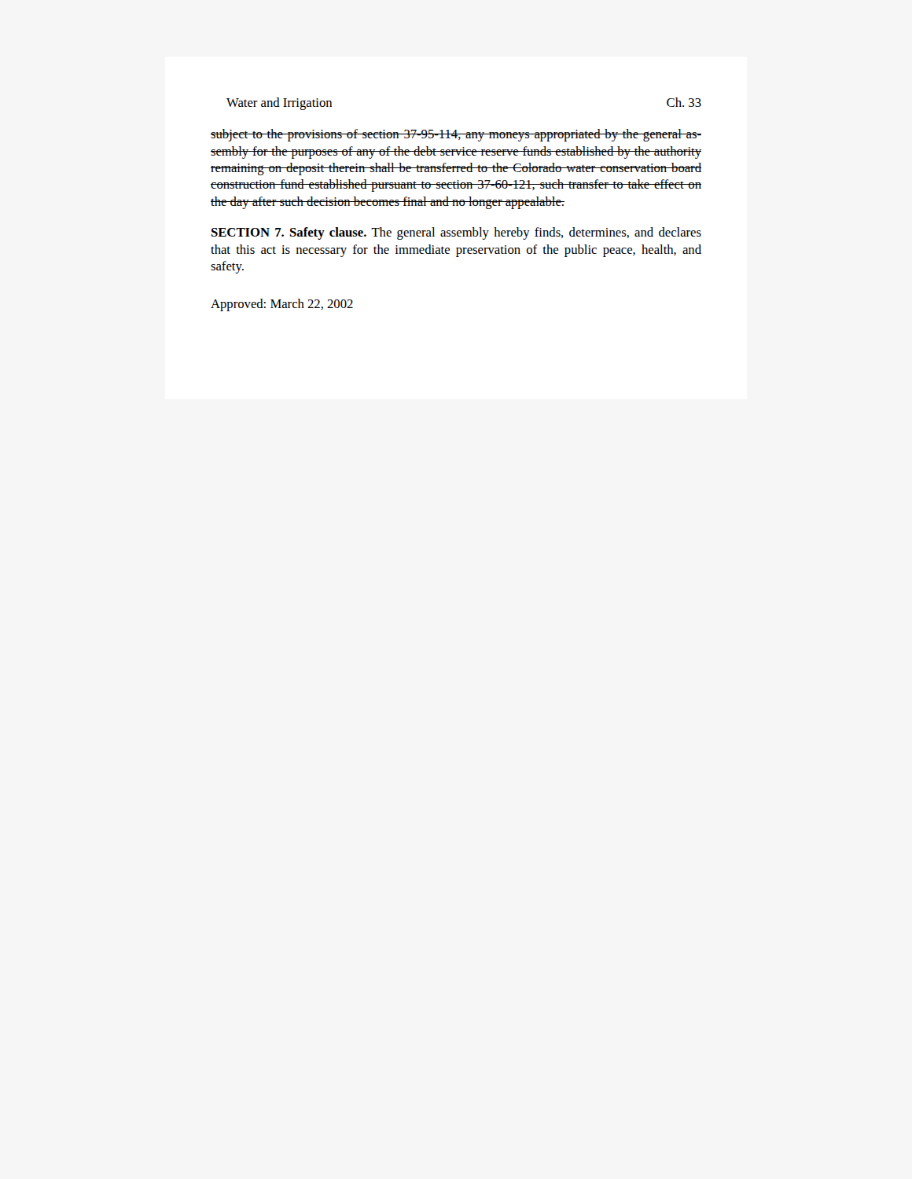Water and Irrigation Ch. 33
subject to the provisions of section 37-95-114, any moneys appropriated by the general assembly for the purposes of any of the debt service reserve funds established by the authority remaining on deposit therein shall be transferred to the Colorado water conservation board construction fund established pursuant to section 37-60-121, such transfer to take effect on the day after such decision becomes final and no longer appealable.
SECTION 7. Safety clause. The general assembly hereby finds, determines, and declares that this act is necessary for the immediate preservation of the public peace, health, and safety.
Approved: March 22, 2002